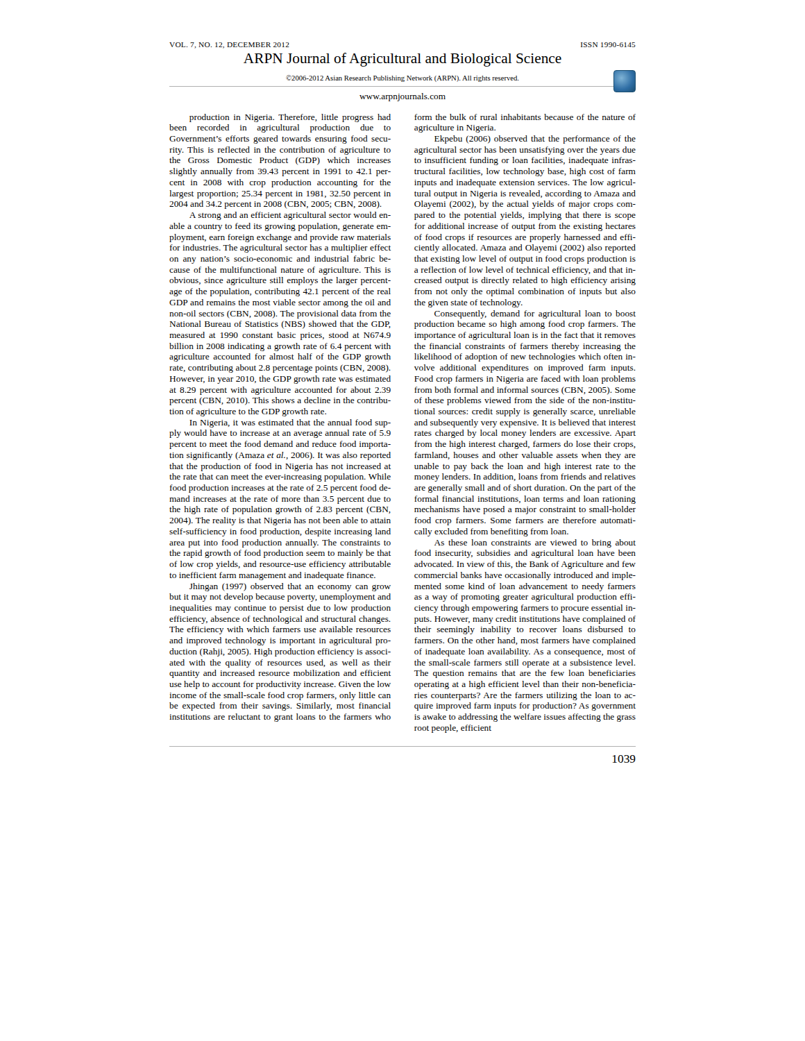VOL. 7, NO. 12, DECEMBER 2012 ISSN 1990-6145
ARPN Journal of Agricultural and Biological Science
©2006-2012 Asian Research Publishing Network (ARPN). All rights reserved.
www.arpnjournals.com
production in Nigeria. Therefore, little progress had been recorded in agricultural production due to Government’s efforts geared towards ensuring food security. This is reflected in the contribution of agriculture to the Gross Domestic Product (GDP) which increases slightly annually from 39.43 percent in 1991 to 42.1 percent in 2008 with crop production accounting for the largest proportion; 25.34 percent in 1981, 32.50 percent in 2004 and 34.2 percent in 2008 (CBN, 2005; CBN, 2008).
A strong and an efficient agricultural sector would enable a country to feed its growing population, generate employment, earn foreign exchange and provide raw materials for industries. The agricultural sector has a multiplier effect on any nation’s socio-economic and industrial fabric because of the multifunctional nature of agriculture. This is obvious, since agriculture still employs the larger percentage of the population, contributing 42.1 percent of the real GDP and remains the most viable sector among the oil and non-oil sectors (CBN, 2008). The provisional data from the National Bureau of Statistics (NBS) showed that the GDP, measured at 1990 constant basic prices, stood at N674.9 billion in 2008 indicating a growth rate of 6.4 percent with agriculture accounted for almost half of the GDP growth rate, contributing about 2.8 percentage points (CBN, 2008). However, in year 2010, the GDP growth rate was estimated at 8.29 percent with agriculture accounted for about 2.39 percent (CBN, 2010). This shows a decline in the contribution of agriculture to the GDP growth rate.
In Nigeria, it was estimated that the annual food supply would have to increase at an average annual rate of 5.9 percent to meet the food demand and reduce food importation significantly (Amaza et al., 2006). It was also reported that the production of food in Nigeria has not increased at the rate that can meet the ever-increasing population. While food production increases at the rate of 2.5 percent food demand increases at the rate of more than 3.5 percent due to the high rate of population growth of 2.83 percent (CBN, 2004). The reality is that Nigeria has not been able to attain self-sufficiency in food production, despite increasing land area put into food production annually. The constraints to the rapid growth of food production seem to mainly be that of low crop yields, and resource-use efficiency attributable to inefficient farm management and inadequate finance.
Jhingan (1997) observed that an economy can grow but it may not develop because poverty, unemployment and inequalities may continue to persist due to low production efficiency, absence of technological and structural changes. The efficiency with which farmers use available resources and improved technology is important in agricultural production (Rahji, 2005). High production efficiency is associated with the quality of resources used, as well as their quantity and increased resource mobilization and efficient use help to account for productivity increase. Given the low income of the small-scale food crop farmers, only little can be expected from their savings. Similarly, most financial institutions are reluctant to grant loans to the farmers who form the bulk of rural inhabitants because of the nature of agriculture in Nigeria.
Ekpebu (2006) observed that the performance of the agricultural sector has been unsatisfying over the years due to insufficient funding or loan facilities, inadequate infrastructural facilities, low technology base, high cost of farm inputs and inadequate extension services. The low agricultural output in Nigeria is revealed, according to Amaza and Olayemi (2002), by the actual yields of major crops compared to the potential yields, implying that there is scope for additional increase of output from the existing hectares of food crops if resources are properly harnessed and efficiently allocated. Amaza and Olayemi (2002) also reported that existing low level of output in food crops production is a reflection of low level of technical efficiency, and that increased output is directly related to high efficiency arising from not only the optimal combination of inputs but also the given state of technology.
Consequently, demand for agricultural loan to boost production became so high among food crop farmers. The importance of agricultural loan is in the fact that it removes the financial constraints of farmers thereby increasing the likelihood of adoption of new technologies which often involve additional expenditures on improved farm inputs. Food crop farmers in Nigeria are faced with loan problems from both formal and informal sources (CBN, 2005). Some of these problems viewed from the side of the non-institutional sources: credit supply is generally scarce, unreliable and subsequently very expensive. It is believed that interest rates charged by local money lenders are excessive. Apart from the high interest charged, farmers do lose their crops, farmland, houses and other valuable assets when they are unable to pay back the loan and high interest rate to the money lenders. In addition, loans from friends and relatives are generally small and of short duration. On the part of the formal financial institutions, loan terms and loan rationing mechanisms have posed a major constraint to small-holder food crop farmers. Some farmers are therefore automatically excluded from benefiting from loan.
As these loan constraints are viewed to bring about food insecurity, subsidies and agricultural loan have been advocated. In view of this, the Bank of Agriculture and few commercial banks have occasionally introduced and implemented some kind of loan advancement to needy farmers as a way of promoting greater agricultural production efficiency through empowering farmers to procure essential inputs. However, many credit institutions have complained of their seemingly inability to recover loans disbursed to farmers. On the other hand, most farmers have complained of inadequate loan availability. As a consequence, most of the small-scale farmers still operate at a subsistence level. The question remains that are the few loan beneficiaries operating at a high efficient level than their non-beneficiaries counterparts? Are the farmers utilizing the loan to acquire improved farm inputs for production? As government is awake to addressing the welfare issues affecting the grass root people, efficient
1039